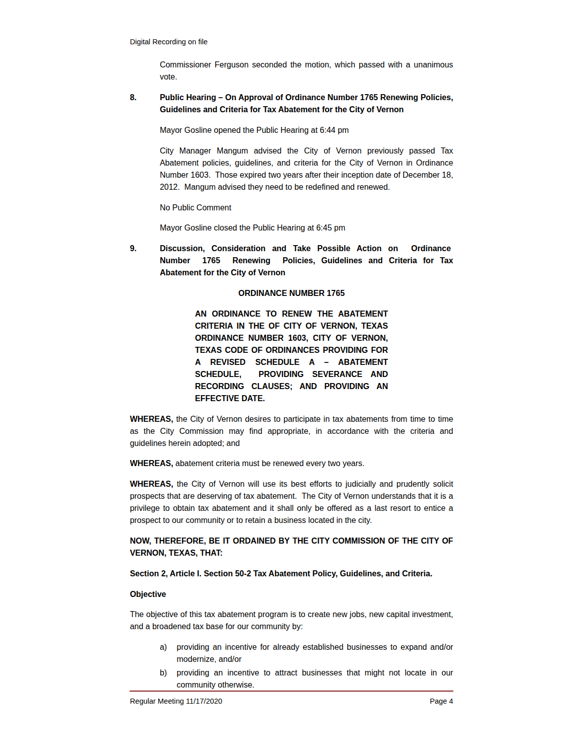Digital Recording on file
Commissioner Ferguson seconded the motion, which passed with a unanimous vote.
8.
Public Hearing – On Approval of Ordinance Number 1765 Renewing Policies, Guidelines and Criteria for Tax Abatement for the City of Vernon
Mayor Gosline opened the Public Hearing at 6:44 pm
City Manager Mangum advised the City of Vernon previously passed Tax Abatement policies, guidelines, and criteria for the City of Vernon in Ordinance Number 1603. Those expired two years after their inception date of December 18, 2012. Mangum advised they need to be redefined and renewed.
No Public Comment
Mayor Gosline closed the Public Hearing at 6:45 pm
9.
Discussion, Consideration and Take Possible Action on Ordinance Number 1765 Renewing Policies, Guidelines and Criteria for Tax Abatement for the City of Vernon
ORDINANCE NUMBER 1765
AN ORDINANCE TO RENEW THE ABATEMENT CRITERIA IN THE OF CITY OF VERNON, TEXAS ORDINANCE NUMBER 1603, CITY OF VERNON, TEXAS CODE OF ORDINANCES PROVIDING FOR A REVISED SCHEDULE A – ABATEMENT SCHEDULE, PROVIDING SEVERANCE AND RECORDING CLAUSES; AND PROVIDING AN EFFECTIVE DATE.
WHEREAS, the City of Vernon desires to participate in tax abatements from time to time as the City Commission may find appropriate, in accordance with the criteria and guidelines herein adopted; and
WHEREAS, abatement criteria must be renewed every two years.
WHEREAS, the City of Vernon will use its best efforts to judicially and prudently solicit prospects that are deserving of tax abatement. The City of Vernon understands that it is a privilege to obtain tax abatement and it shall only be offered as a last resort to entice a prospect to our community or to retain a business located in the city.
NOW, THEREFORE, BE IT ORDAINED BY THE CITY COMMISSION OF THE CITY OF VERNON, TEXAS, THAT:
Section 2, Article I. Section 50-2 Tax Abatement Policy, Guidelines, and Criteria.
Objective
The objective of this tax abatement program is to create new jobs, new capital investment, and a broadened tax base for our community by:
a) providing an incentive for already established businesses to expand and/or modernize, and/or
b) providing an incentive to attract businesses that might not locate in our community otherwise.
Regular Meeting 11/17/2020 Page 4